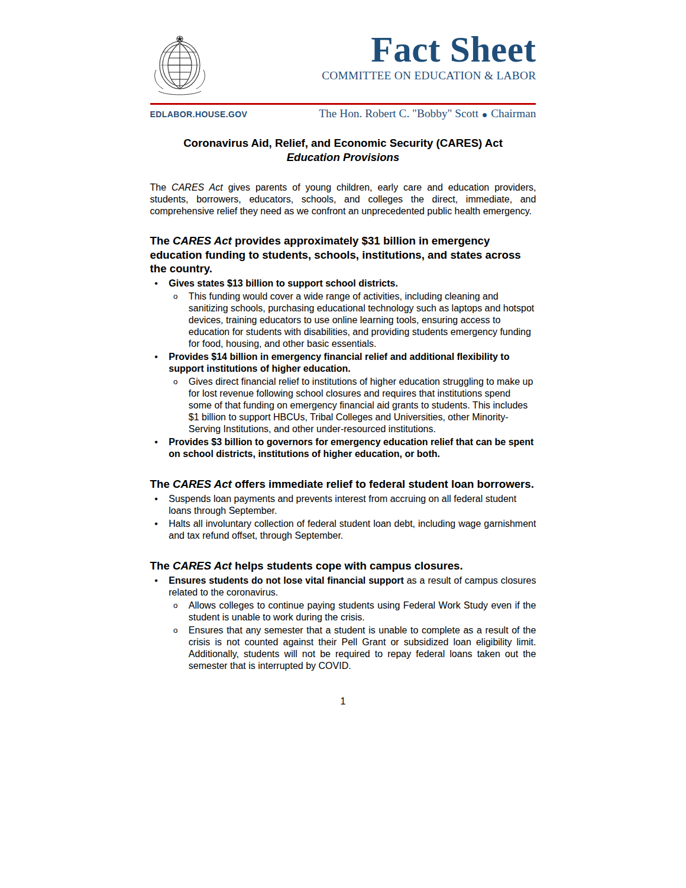Fact Sheet
COMMITTEE ON EDUCATION & LABOR
EDLABOR.HOUSE.GOV
The Hon. Robert C. "Bobby" Scott●Chairman
Coronavirus Aid, Relief, and Economic Security (CARES) Act Education Provisions
The CARES Act gives parents of young children, early care and education providers, students, borrowers, educators, schools, and colleges the direct, immediate, and comprehensive relief they need as we confront an unprecedented public health emergency.
The CARES Act provides approximately $31 billion in emergency education funding to students, schools, institutions, and states across the country.
Gives states $13 billion to support school districts.
This funding would cover a wide range of activities, including cleaning and sanitizing schools, purchasing educational technology such as laptops and hotspot devices, training educators to use online learning tools, ensuring access to education for students with disabilities, and providing students emergency funding for food, housing, and other basic essentials.
Provides $14 billion in emergency financial relief and additional flexibility to support institutions of higher education.
Gives direct financial relief to institutions of higher education struggling to make up for lost revenue following school closures and requires that institutions spend some of that funding on emergency financial aid grants to students. This includes $1 billion to support HBCUs, Tribal Colleges and Universities, other Minority-Serving Institutions, and other under-resourced institutions.
Provides $3 billion to governors for emergency education relief that can be spent on school districts, institutions of higher education, or both.
The CARES Act offers immediate relief to federal student loan borrowers.
Suspends loan payments and prevents interest from accruing on all federal student loans through September.
Halts all involuntary collection of federal student loan debt, including wage garnishment and tax refund offset, through September.
The CARES Act helps students cope with campus closures.
Ensures students do not lose vital financial support as a result of campus closures related to the coronavirus.
Allows colleges to continue paying students using Federal Work Study even if the student is unable to work during the crisis.
Ensures that any semester that a student is unable to complete as a result of the crisis is not counted against their Pell Grant or subsidized loan eligibility limit. Additionally, students will not be required to repay federal loans taken out the semester that is interrupted by COVID.
1